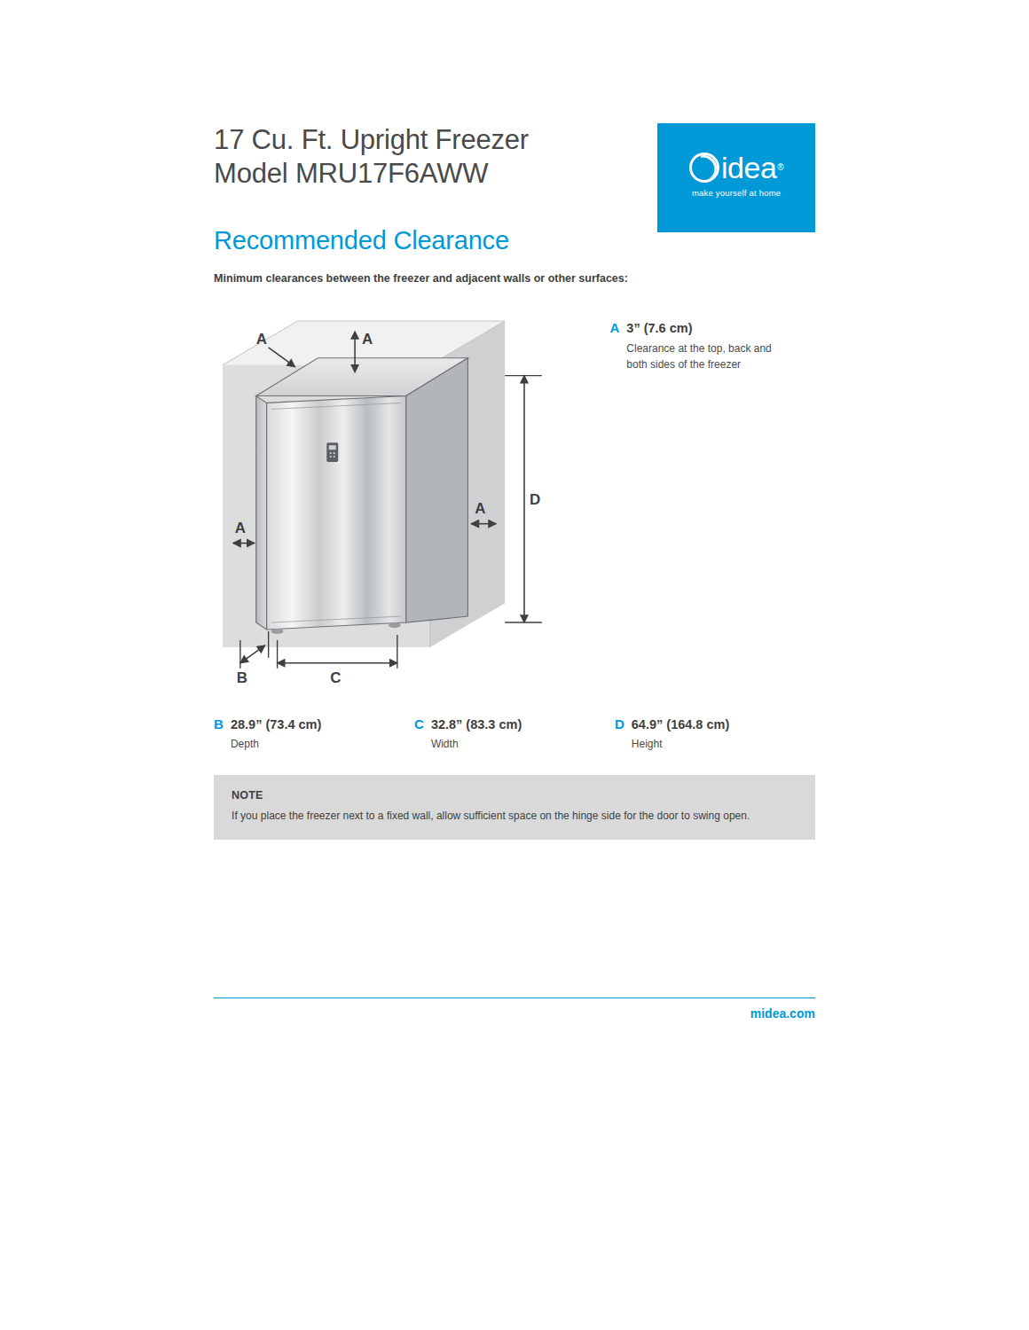idea®
make yourself at home
17 Cu. Ft. Upright Freezer
Model MRU17F6AWW
Recommended Clearance
Minimum clearances between the freezer and adjacent walls or other surfaces:
A A A A D B C
A
3” (7.6 cm)
Clearance at the top, back and both sides of the freezer
B
28.9” (73.4 cm)
Depth
C
32.8” (83.3 cm)
Width
D
64.9” (164.8 cm)
Height
NOTE
If you place the freezer next to a fixed wall, allow sufficient space on the hinge side for the door to swing open.
midea.com